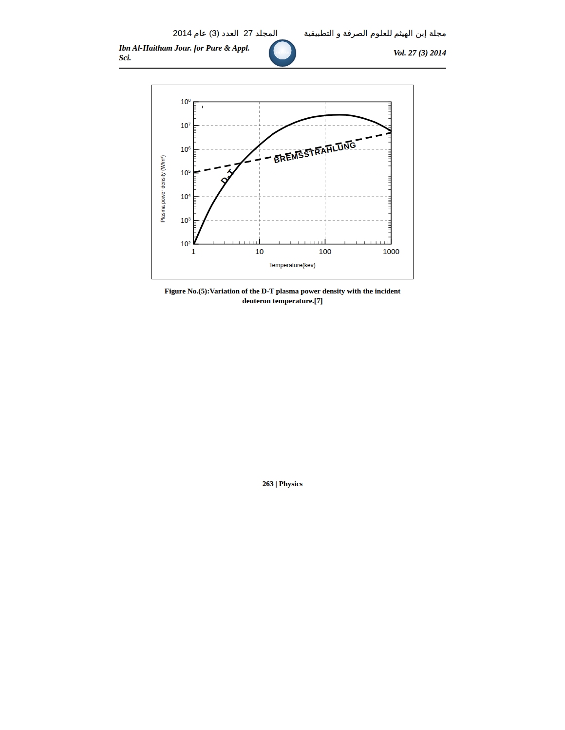المجلد 27 العدد (3) عام 2014
مجلة إبن الهيثم للعلوم الصرفة و التطبيقية
Ibn Al-Haitham Jour. for Pure & Appl. Sci.
IHJPAS
Vol. 27 (3) 2014
Variation of the D-T plasma power density with the incident deuteron temperature Plasma power density (W/m³) 108 107 106 105 104 103 102 1 10 100 1000 Temperature(kev) D-T BREMSSTRAHLUNG
Figure No.(5):Variation of the D-T plasma power density with the incident deuteron temperature.[7]
263 | Physics